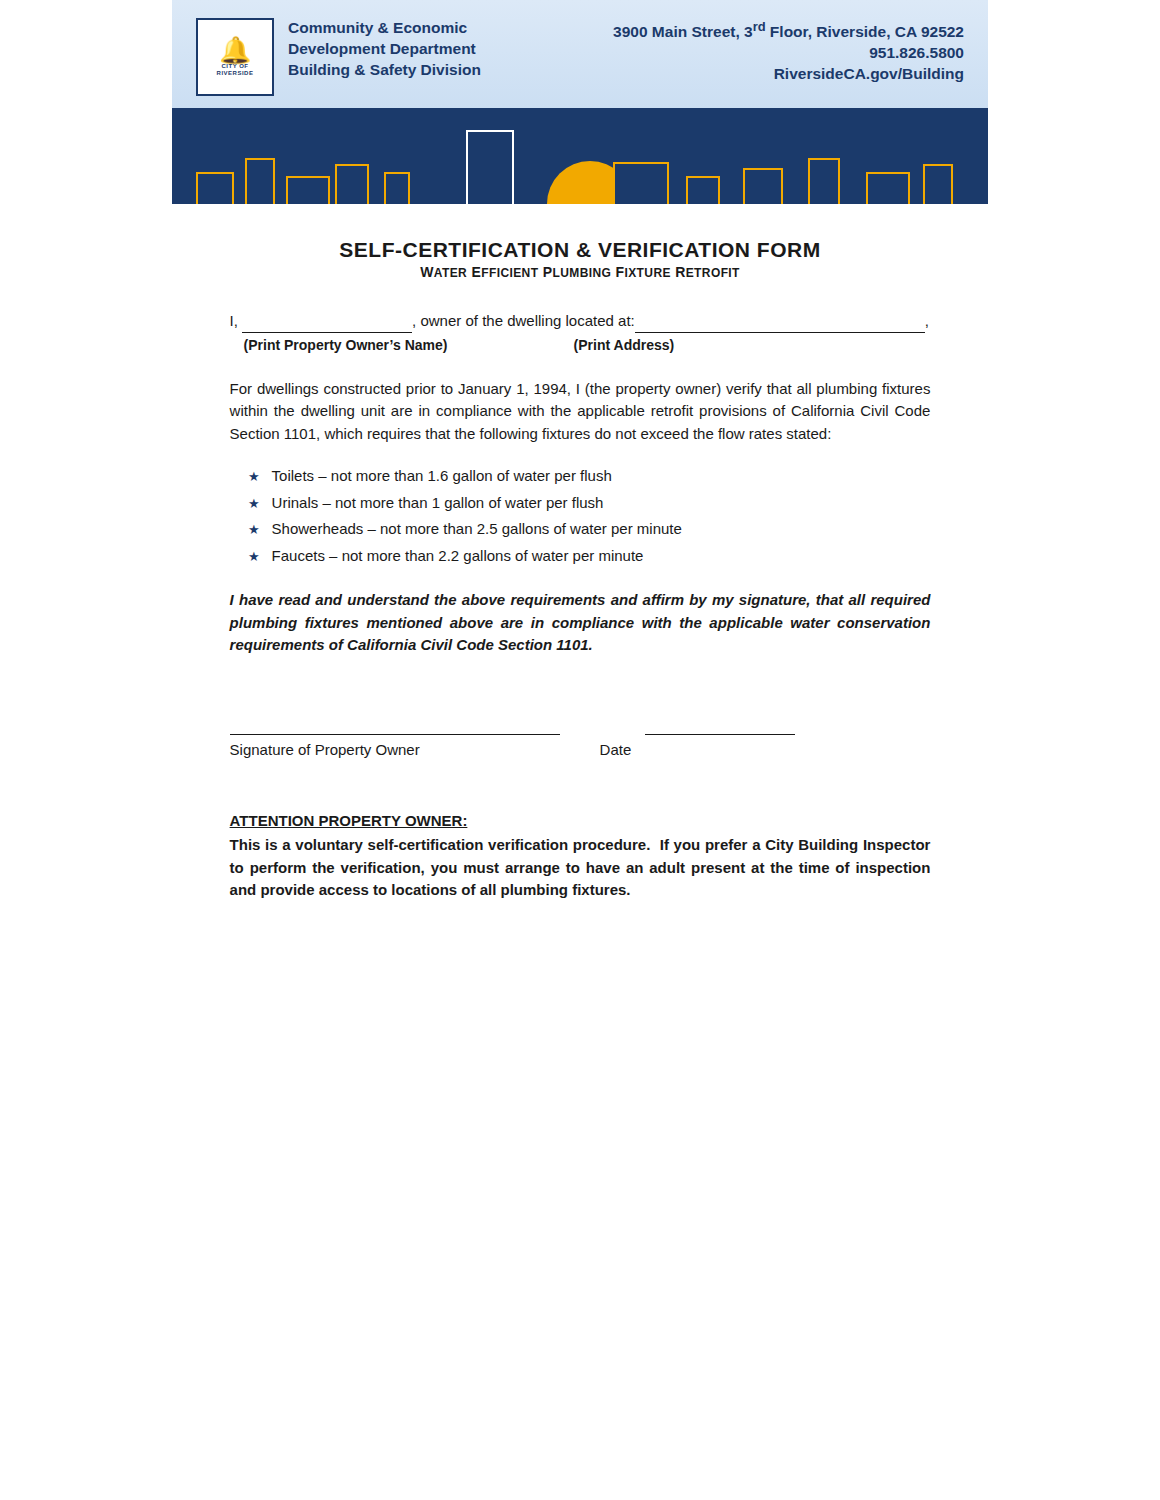🔔
CITY OF
RIVERSIDE
Community & Economic
Development Department
Building & Safety Division
3900 Main Street, 3rd Floor, Riverside, CA 92522
951.826.5800
RiversideCA.gov/Building
SELF-CERTIFICATION & VERIFICATION FORM
WATER EFFICIENT PLUMBING FIXTURE RETROFIT
I, , owner of the dwelling located at: ,
(Print Property Owner’s Name) (Print Address)
For dwellings constructed prior to January 1, 1994, I (the property owner) verify that all plumbing fixtures within the dwelling unit are in compliance with the applicable retrofit provisions of California Civil Code Section 1101, which requires that the following fixtures do not exceed the flow rates stated:
Toilets – not more than 1.6 gallon of water per flush
Urinals – not more than 1 gallon of water per flush
Showerheads – not more than 2.5 gallons of water per minute
Faucets – not more than 2.2 gallons of water per minute
I have read and understand the above requirements and affirm by my signature, that all required plumbing fixtures mentioned above are in compliance with the applicable water conservation requirements of California Civil Code Section 1101.
Date
Signature of Property Owner Date
ATTENTION PROPERTY OWNER:
This is a voluntary self-certification verification procedure. If you prefer a City Building Inspector to perform the verification, you must arrange to have an adult present at the time of inspection and provide access to locations of all plumbing fixtures.